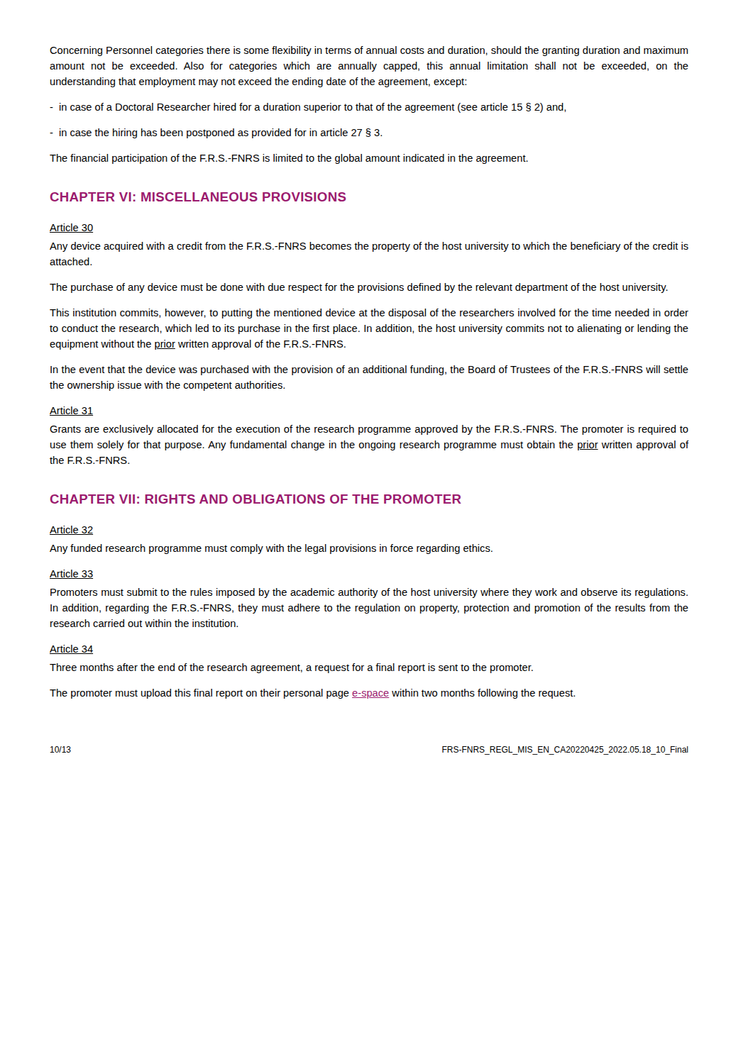Concerning Personnel categories there is some flexibility in terms of annual costs and duration, should the granting duration and maximum amount not be exceeded. Also for categories which are annually capped, this annual limitation shall not be exceeded, on the understanding that employment may not exceed the ending date of the agreement, except:
- in case of a Doctoral Researcher hired for a duration superior to that of the agreement (see article 15 § 2) and,
- in case the hiring has been postponed as provided for in article 27 § 3.
The financial participation of the F.R.S.-FNRS is limited to the global amount indicated in the agreement.
CHAPTER VI: MISCELLANEOUS PROVISIONS
Article 30
Any device acquired with a credit from the F.R.S.-FNRS becomes the property of the host university to which the beneficiary of the credit is attached.
The purchase of any device must be done with due respect for the provisions defined by the relevant department of the host university.
This institution commits, however, to putting the mentioned device at the disposal of the researchers involved for the time needed in order to conduct the research, which led to its purchase in the first place. In addition, the host university commits not to alienating or lending the equipment without the prior written approval of the F.R.S.-FNRS.
In the event that the device was purchased with the provision of an additional funding, the Board of Trustees of the F.R.S.-FNRS will settle the ownership issue with the competent authorities.
Article 31
Grants are exclusively allocated for the execution of the research programme approved by the F.R.S.-FNRS. The promoter is required to use them solely for that purpose. Any fundamental change in the ongoing research programme must obtain the prior written approval of the F.R.S.-FNRS.
CHAPTER VII: RIGHTS AND OBLIGATIONS OF THE PROMOTER
Article 32
Any funded research programme must comply with the legal provisions in force regarding ethics.
Article 33
Promoters must submit to the rules imposed by the academic authority of the host university where they work and observe its regulations. In addition, regarding the F.R.S.-FNRS, they must adhere to the regulation on property, protection and promotion of the results from the research carried out within the institution.
Article 34
Three months after the end of the research agreement, a request for a final report is sent to the promoter.
The promoter must upload this final report on their personal page e-space within two months following the request.
10/13 FRS-FNRS_REGL_MIS_EN_CA20220425_2022.05.18_10_Final